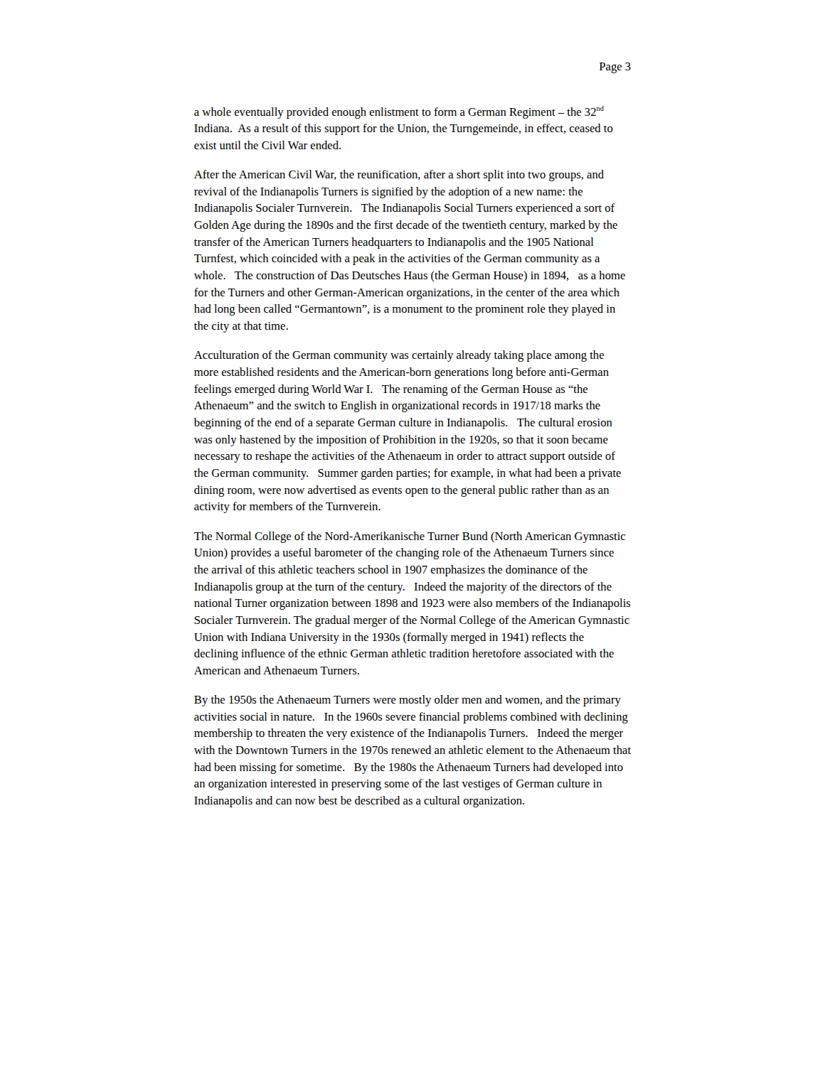Page 3
a whole eventually provided enough enlistment to form a German Regiment – the 32nd Indiana. As a result of this support for the Union, the Turngemeinde, in effect, ceased to exist until the Civil War ended.
After the American Civil War, the reunification, after a short split into two groups, and revival of the Indianapolis Turners is signified by the adoption of a new name: the Indianapolis Socialer Turnverein. The Indianapolis Social Turners experienced a sort of Golden Age during the 1890s and the first decade of the twentieth century, marked by the transfer of the American Turners headquarters to Indianapolis and the 1905 National Turnfest, which coincided with a peak in the activities of the German community as a whole. The construction of Das Deutsches Haus (the German House) in 1894, as a home for the Turners and other German-American organizations, in the center of the area which had long been called “Germantown”, is a monument to the prominent role they played in the city at that time.
Acculturation of the German community was certainly already taking place among the more established residents and the American-born generations long before anti-German feelings emerged during World War I. The renaming of the German House as “the Athenaeum” and the switch to English in organizational records in 1917/18 marks the beginning of the end of a separate German culture in Indianapolis. The cultural erosion was only hastened by the imposition of Prohibition in the 1920s, so that it soon became necessary to reshape the activities of the Athenaeum in order to attract support outside of the German community. Summer garden parties; for example, in what had been a private dining room, were now advertised as events open to the general public rather than as an activity for members of the Turnverein.
The Normal College of the Nord-Amerikanische Turner Bund (North American Gymnastic Union) provides a useful barometer of the changing role of the Athenaeum Turners since the arrival of this athletic teachers school in 1907 emphasizes the dominance of the Indianapolis group at the turn of the century. Indeed the majority of the directors of the national Turner organization between 1898 and 1923 were also members of the Indianapolis Socialer Turnverein. The gradual merger of the Normal College of the American Gymnastic Union with Indiana University in the 1930s (formally merged in 1941) reflects the declining influence of the ethnic German athletic tradition heretofore associated with the American and Athenaeum Turners.
By the 1950s the Athenaeum Turners were mostly older men and women, and the primary activities social in nature. In the 1960s severe financial problems combined with declining membership to threaten the very existence of the Indianapolis Turners. Indeed the merger with the Downtown Turners in the 1970s renewed an athletic element to the Athenaeum that had been missing for sometime. By the 1980s the Athenaeum Turners had developed into an organization interested in preserving some of the last vestiges of German culture in Indianapolis and can now best be described as a cultural organization.